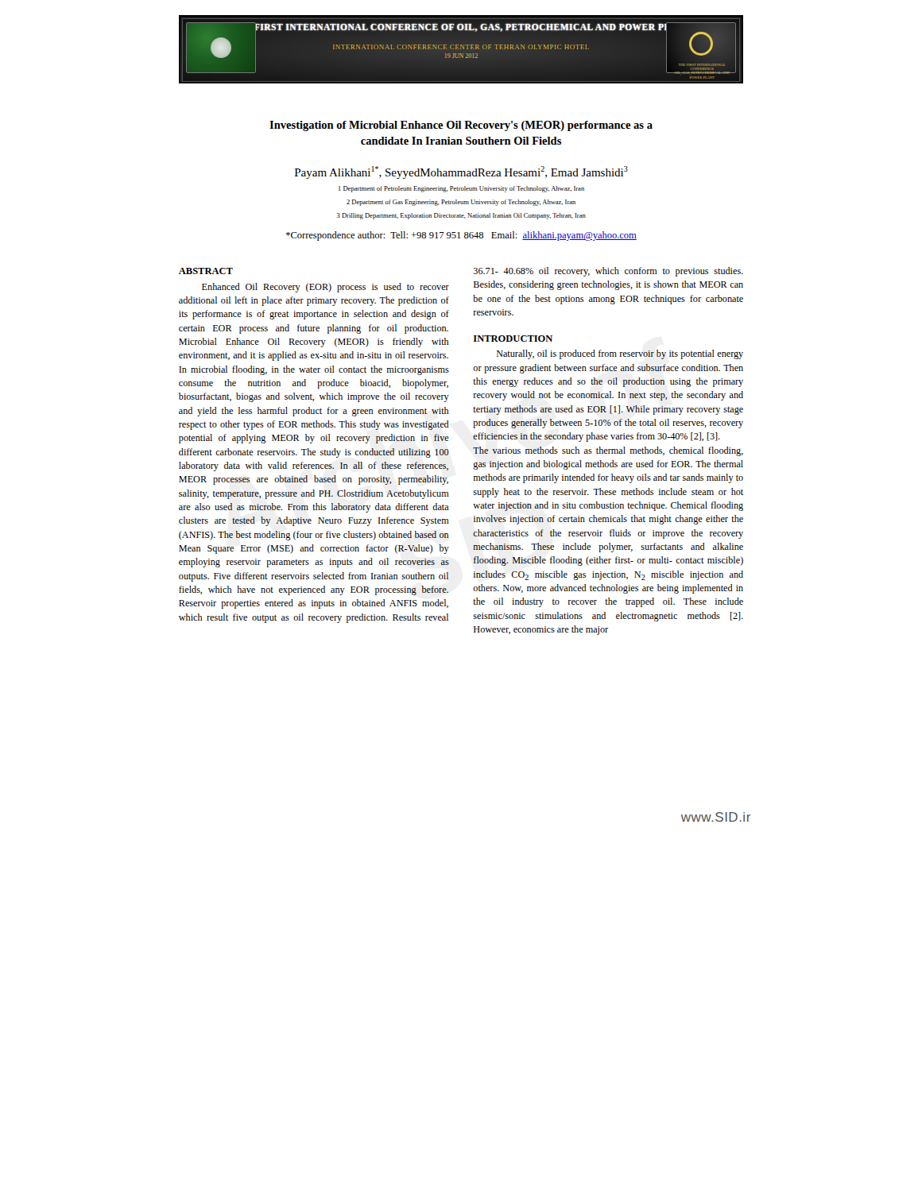THE FIRST INTERNATIONAL CONFERENCE
OIL, GAS, PETROCHEMICAL AND
POWER PLANT
THE FIRST INTERNATIONAL CONFERENCE OF OIL, GAS, PETROCHEMICAL AND POWER PLANT
INTERNATIONAL CONFERENCE CENTER OF TEHRAN OLYMPIC HOTEL
19 JUN 2012
Investigation of Microbial Enhance Oil Recovery's (MEOR) performance as a
candidate In Iranian Southern Oil Fields
Payam Alikhani1*, SeyyedMohammadReza Hesami2, Emad Jamshidi3
1 Department of Petroleum Engineering, Petroleum University of Technology, Ahwaz, Iran
2 Department of Gas Engineering, Petroleum University of Technology, Ahwaz, Iran
3 Drilling Department, Exploration Directorate, National Iranian Oil Company, Tehran, Iran
*Correspondence author: Tell: +98 917 951 8648 Email: alikhani.payam@yahoo.com
Archive of SID
ABSTRACT
Enhanced Oil Recovery (EOR) process is used to recover additional oil left in place after primary recovery. The prediction of its performance is of great importance in selection and design of certain EOR process and future planning for oil production. Microbial Enhance Oil Recovery (MEOR) is friendly with environment, and it is applied as ex-situ and in-situ in oil reservoirs. In microbial flooding, in the water oil contact the microorganisms consume the nutrition and produce bioacid, biopolymer, biosurfactant, biogas and solvent, which improve the oil recovery and yield the less harmful product for a green environment with respect to other types of EOR methods. This study was investigated potential of applying MEOR by oil recovery prediction in five different carbonate reservoirs. The study is conducted utilizing 100 laboratory data with valid references. In all of these references, MEOR processes are obtained based on porosity, permeability, salinity, temperature, pressure and PH. Clostridium Acetobutylicum are also used as microbe. From this laboratory data different data clusters are tested by Adaptive Neuro Fuzzy Inference System (ANFIS). The best modeling (four or five clusters) obtained based on Mean Square Error (MSE) and correction factor (R-Value) by employing reservoir parameters as inputs and oil recoveries as outputs. Five different reservoirs selected from Iranian southern oil fields, which have not experienced any EOR processing before. Reservoir properties entered as inputs in obtained ANFIS model, which result five output as oil recovery prediction. Results reveal 36.71- 40.68% oil recovery, which conform to previous studies. Besides, considering green technologies, it is shown that MEOR can be one of the best options among EOR techniques for carbonate reservoirs.
INTRODUCTION
Naturally, oil is produced from reservoir by its potential energy or pressure gradient between surface and subsurface condition. Then this energy reduces and so the oil production using the primary recovery would not be economical. In next step, the secondary and tertiary methods are used as EOR [1]. While primary recovery stage produces generally between 5-10% of the total oil reserves, recovery efficiencies in the secondary phase varies from 30-40% [2], [3].
The various methods such as thermal methods, chemical flooding, gas injection and biological methods are used for EOR. The thermal methods are primarily intended for heavy oils and tar sands mainly to supply heat to the reservoir. These methods include steam or hot water injection and in situ combustion technique. Chemical flooding involves injection of certain chemicals that might change either the characteristics of the reservoir fluids or improve the recovery mechanisms. These include polymer, surfactants and alkaline flooding. Miscible flooding (either first- or multi- contact miscible) includes CO2 miscible gas injection, N2 miscible injection and others. Now, more advanced technologies are being implemented in the oil industry to recover the trapped oil. These include seismic/sonic stimulations and electromagnetic methods [2]. However, economics are the major
www.SID.ir